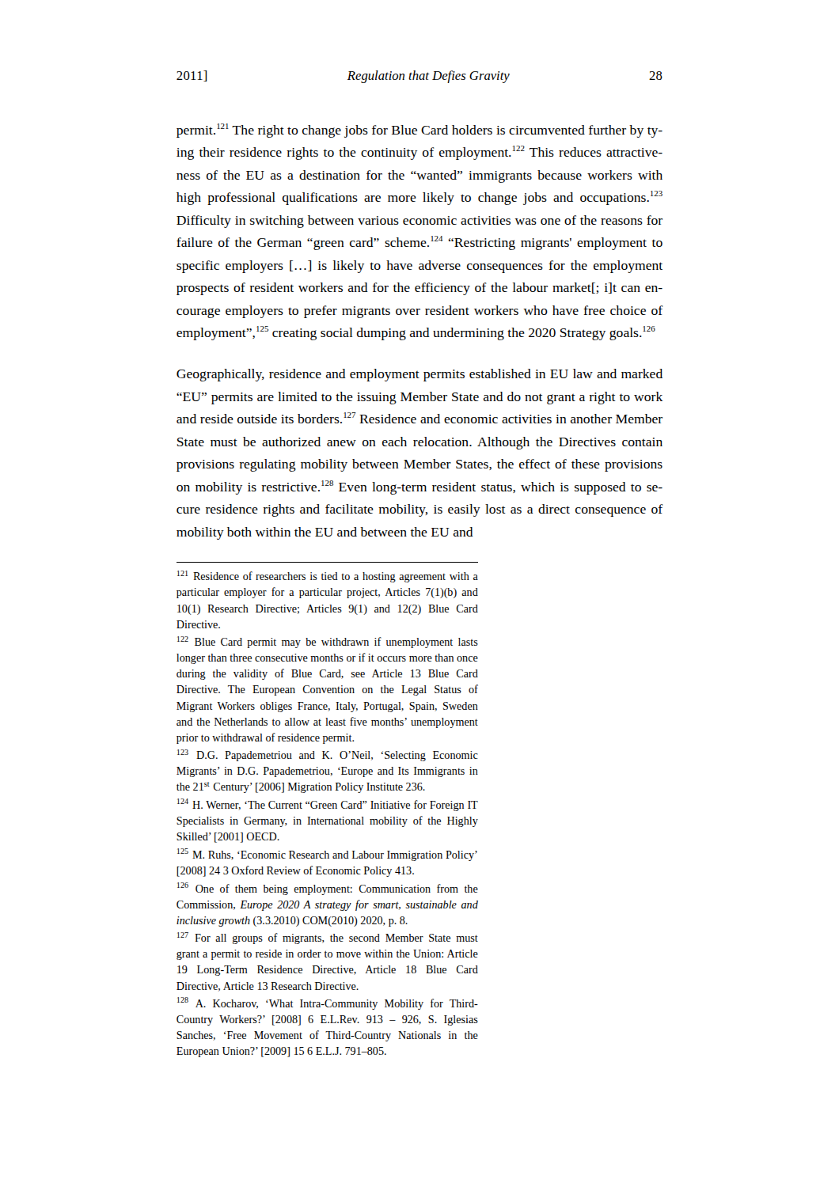2011] Regulation that Defies Gravity 28
permit.121 The right to change jobs for Blue Card holders is circumvented further by tying their residence rights to the continuity of employment.122 This reduces attractiveness of the EU as a destination for the “wanted” immigrants because workers with high professional qualifications are more likely to change jobs and occupations.123 Difficulty in switching between various economic activities was one of the reasons for failure of the German “green card” scheme.124 “Restricting migrants' employment to specific employers […] is likely to have adverse consequences for the employment prospects of resident workers and for the efficiency of the labour market[; i]t can encourage employers to prefer migrants over resident workers who have free choice of employment”,125 creating social dumping and undermining the 2020 Strategy goals.126
Geographically, residence and employment permits established in EU law and marked “EU” permits are limited to the issuing Member State and do not grant a right to work and reside outside its borders.127 Residence and economic activities in another Member State must be authorized anew on each relocation. Although the Directives contain provisions regulating mobility between Member States, the effect of these provisions on mobility is restrictive.128 Even long-term resident status, which is supposed to secure residence rights and facilitate mobility, is easily lost as a direct consequence of mobility both within the EU and between the EU and
121 Residence of researchers is tied to a hosting agreement with a particular employer for a particular project, Articles 7(1)(b) and 10(1) Research Directive; Articles 9(1) and 12(2) Blue Card Directive.
122 Blue Card permit may be withdrawn if unemployment lasts longer than three consecutive months or if it occurs more than once during the validity of Blue Card, see Article 13 Blue Card Directive. The European Convention on the Legal Status of Migrant Workers obliges France, Italy, Portugal, Spain, Sweden and the Netherlands to allow at least five months’ unemployment prior to withdrawal of residence permit.
123 D.G. Papademetriou and K. O’Neil, ‘Selecting Economic Migrants’ in D.G. Papademetriou, ‘Europe and Its Immigrants in the 21st Century’ [2006] Migration Policy Institute 236.
124 H. Werner, ‘The Current “Green Card” Initiative for Foreign IT Specialists in Germany, in International mobility of the Highly Skilled’ [2001] OECD.
125 M. Ruhs, ‘Economic Research and Labour Immigration Policy’ [2008] 24 3 Oxford Review of Economic Policy 413.
126 One of them being employment: Communication from the Commission, Europe 2020 A strategy for smart, sustainable and inclusive growth (3.3.2010) COM(2010) 2020, p. 8.
127 For all groups of migrants, the second Member State must grant a permit to reside in order to move within the Union: Article 19 Long-Term Residence Directive, Article 18 Blue Card Directive, Article 13 Research Directive.
128 A. Kocharov, ‘What Intra-Community Mobility for Third-Country Workers?’ [2008] 6 E.L.Rev. 913 – 926, S. Iglesias Sanches, ‘Free Movement of Third-Country Nationals in the European Union?’ [2009] 15 6 E.L.J. 791–805.